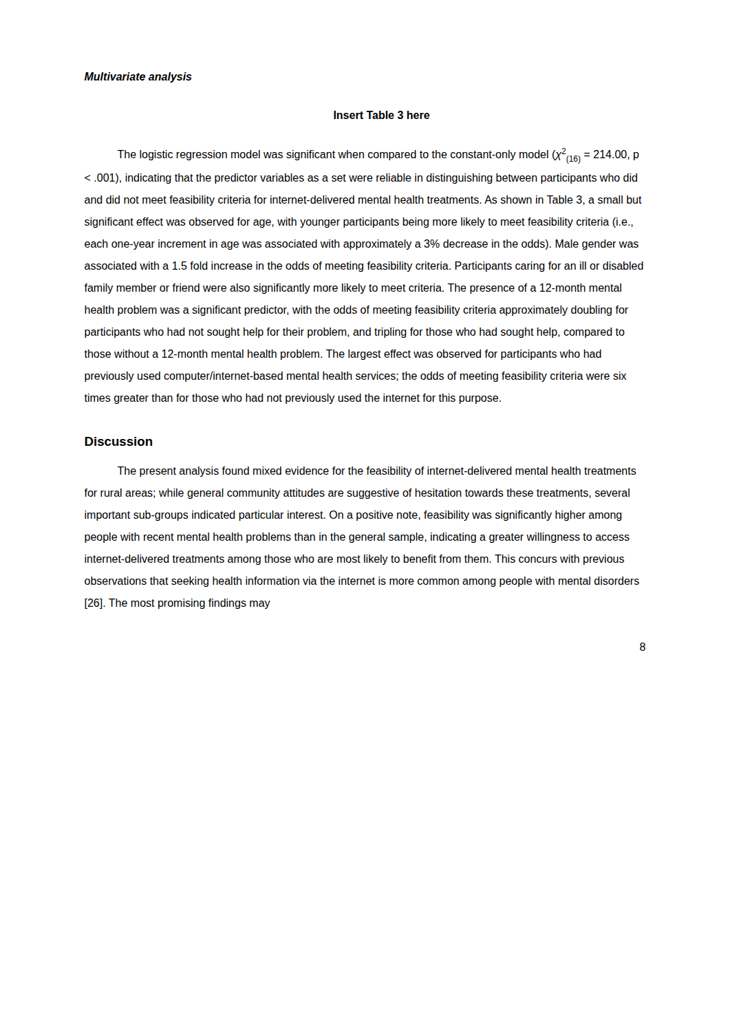Multivariate analysis
Insert Table 3 here
The logistic regression model was significant when compared to the constant-only model (χ2(16) = 214.00, p < .001), indicating that the predictor variables as a set were reliable in distinguishing between participants who did and did not meet feasibility criteria for internet-delivered mental health treatments. As shown in Table 3, a small but significant effect was observed for age, with younger participants being more likely to meet feasibility criteria (i.e., each one-year increment in age was associated with approximately a 3% decrease in the odds). Male gender was associated with a 1.5 fold increase in the odds of meeting feasibility criteria. Participants caring for an ill or disabled family member or friend were also significantly more likely to meet criteria. The presence of a 12-month mental health problem was a significant predictor, with the odds of meeting feasibility criteria approximately doubling for participants who had not sought help for their problem, and tripling for those who had sought help, compared to those without a 12-month mental health problem. The largest effect was observed for participants who had previously used computer/internet-based mental health services; the odds of meeting feasibility criteria were six times greater than for those who had not previously used the internet for this purpose.
Discussion
The present analysis found mixed evidence for the feasibility of internet-delivered mental health treatments for rural areas; while general community attitudes are suggestive of hesitation towards these treatments, several important sub-groups indicated particular interest. On a positive note, feasibility was significantly higher among people with recent mental health problems than in the general sample, indicating a greater willingness to access internet-delivered treatments among those who are most likely to benefit from them. This concurs with previous observations that seeking health information via the internet is more common among people with mental disorders [26]. The most promising findings may
8